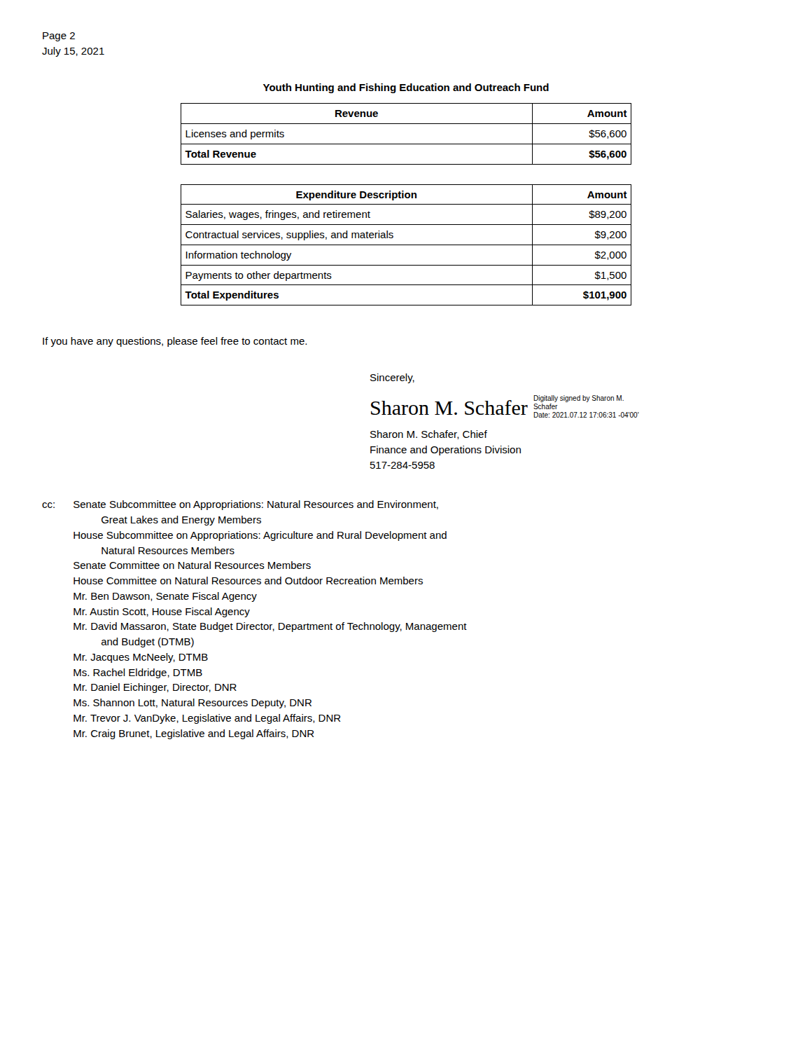Page 2
July 15, 2021
Youth Hunting and Fishing Education and Outreach Fund
| Revenue | Amount |
| --- | --- |
| Licenses and permits | $56,600 |
| Total Revenue | $56,600 |
| Expenditure Description | Amount |
| --- | --- |
| Salaries, wages, fringes, and retirement | $89,200 |
| Contractual services, supplies, and materials | $9,200 |
| Information technology | $2,000 |
| Payments to other departments | $1,500 |
| Total Expenditures | $101,900 |
If you have any questions, please feel free to contact me.
Sincerely,
Sharon M. Schafer Digitally signed by Sharon M.
Schafer
Date: 2021.07.12 17:06:31 -04'00'
Sharon M. Schafer, Chief
Finance and Operations Division
517-284-5958
cc:
Senate Subcommittee on Appropriations: Natural Resources and Environment,
Great Lakes and Energy Members
House Subcommittee on Appropriations: Agriculture and Rural Development and
Natural Resources Members
Senate Committee on Natural Resources Members
House Committee on Natural Resources and Outdoor Recreation Members
Mr. Ben Dawson, Senate Fiscal Agency
Mr. Austin Scott, House Fiscal Agency
Mr. David Massaron, State Budget Director, Department of Technology, Management
and Budget (DTMB)
Mr. Jacques McNeely, DTMB
Ms. Rachel Eldridge, DTMB
Mr. Daniel Eichinger, Director, DNR
Ms. Shannon Lott, Natural Resources Deputy, DNR
Mr. Trevor J. VanDyke, Legislative and Legal Affairs, DNR
Mr. Craig Brunet, Legislative and Legal Affairs, DNR